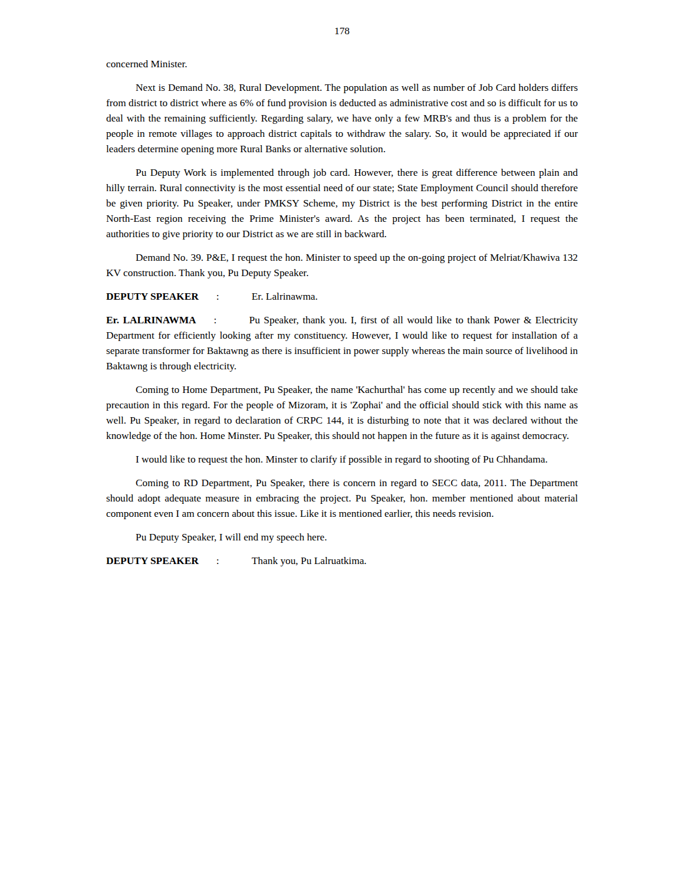178
concerned Minister.
Next is Demand No. 38, Rural Development. The population as well as number of Job Card holders differs from district to district where as 6% of fund provision is deducted as administrative cost and so is difficult for us to deal with the remaining sufficiently. Regarding salary, we have only a few MRB's and thus is a problem for the people in remote villages to approach district capitals to withdraw the salary. So, it would be appreciated if our leaders determine opening more Rural Banks or alternative solution.
Pu Deputy Work is implemented through job card. However, there is great difference between plain and hilly terrain. Rural connectivity is the most essential need of our state; State Employment Council should therefore be given priority. Pu Speaker, under PMKSY Scheme, my District is the best performing District in the entire North-East region receiving the Prime Minister's award. As the project has been terminated, I request the authorities to give priority to our District as we are still in backward.
Demand No. 39. P&E, I request the hon. Minister to speed up the on-going project of Melriat/Khawiva 132 KV construction. Thank you, Pu Deputy Speaker.
DEPUTY SPEAKER: Er. Lalrinawma.
Er. LALRINAWMA: Pu Speaker, thank you. I, first of all would like to thank Power & Electricity Department for efficiently looking after my constituency. However, I would like to request for installation of a separate transformer for Baktawng as there is insufficient in power supply whereas the main source of livelihood in Baktawng is through electricity.
Coming to Home Department, Pu Speaker, the name 'Kachurthal' has come up recently and we should take precaution in this regard. For the people of Mizoram, it is 'Zophai' and the official should stick with this name as well. Pu Speaker, in regard to declaration of CRPC 144, it is disturbing to note that it was declared without the knowledge of the hon. Home Minster. Pu Speaker, this should not happen in the future as it is against democracy.
I would like to request the hon. Minster to clarify if possible in regard to shooting of Pu Chhandama.
Coming to RD Department, Pu Speaker, there is concern in regard to SECC data, 2011. The Department should adopt adequate measure in embracing the project. Pu Speaker, hon. member mentioned about material component even I am concern about this issue. Like it is mentioned earlier, this needs revision.
Pu Deputy Speaker, I will end my speech here.
DEPUTY SPEAKER: Thank you, Pu Lalruatkima.